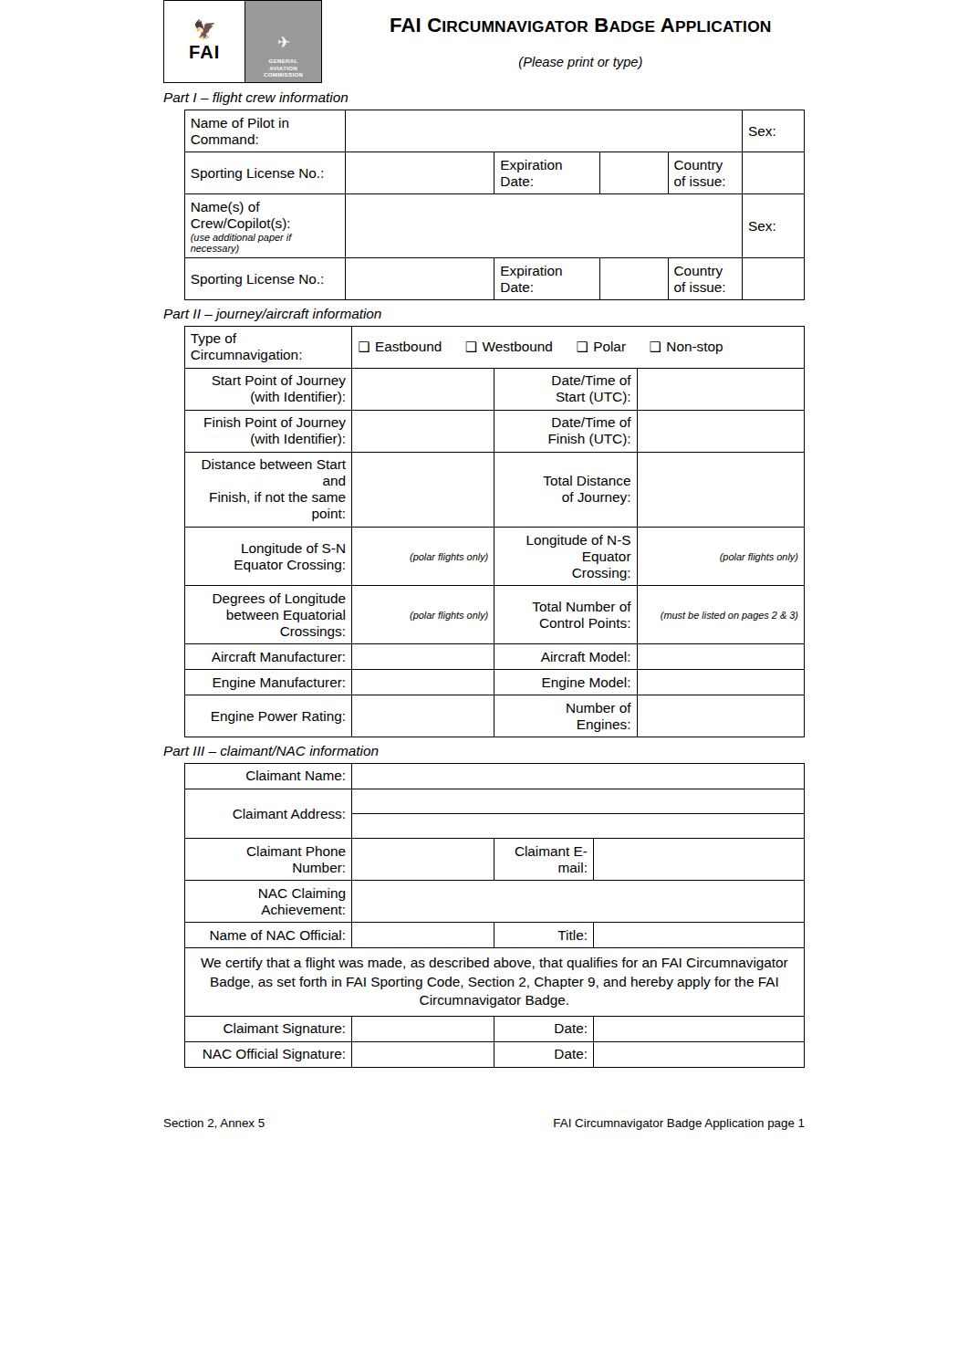🦅
FAI
✈
GENERAL
AVIATION
COMMISSION
FAI CIRCUMNAVIGATOR BADGE APPLICATION
(Please print or type)
Part I – flight crew information
| Name of Pilot in Command: | | Sex: | |
| Sporting License No.: | | Expiration Date: | | Country of issue: | |
| Name(s) of Crew/Copilot(s): (use additional paper if necessary) | | Sex: | |
| Sporting License No.: | | Expiration Date: | | Country of issue: | |
Part II – journey/aircraft information
| Type of Circumnavigation: | ❑ Eastbound ❑ Westbound ❑ Polar ❑ Non-stop |
| Start Point of Journey (with Identifier): | | Date/Time of Start (UTC): | |
| Finish Point of Journey (with Identifier): | | Date/Time of Finish (UTC): | |
| Distance between Start and Finish, if not the same point: | | Total Distance of Journey: | |
| Longitude of S-N Equator Crossing: | (polar flights only) | Longitude of N-S Equator Crossing: | (polar flights only) |
| Degrees of Longitude between Equatorial Crossings: | (polar flights only) | Total Number of Control Points: | (must be listed on pages 2 & 3) |
| Aircraft Manufacturer: | | Aircraft Model: | |
| Engine Manufacturer: | | Engine Model: | |
| Engine Power Rating: | | Number of Engines: | |
Part III – claimant/NAC information
| Claimant Name: | |
| Claimant Address: | |
| Claimant Phone Number: | | Claimant E-mail: | |
| NAC Claiming Achievement: | |
| Name of NAC Official: | | Title: | |
| We certify that a flight was made, as described above, that qualifies for an FAI Circumnavigator Badge, as set forth in FAI Sporting Code, Section 2, Chapter 9, and hereby apply for the FAI Circumnavigator Badge. |
| Claimant Signature: | | Date: | |
| NAC Official Signature: | | Date: | |
Section 2, Annex 5
FAI Circumnavigator Badge Application page 1